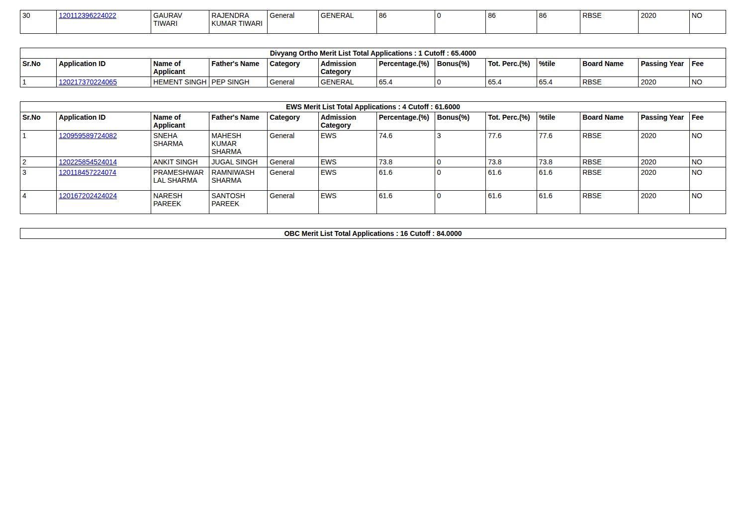| 30 | 120112396224022 | GAURAV TIWARI | RAJENDRA KUMAR TIWARI | General | GENERAL | 86 | 0 | 86 | 86 | RBSE | 2020 | NO |
| Divyang Ortho Merit List Total Applications : 1 Cutoff : 65.4000 |
| Sr.No | Application ID | Name of Applicant | Father's Name | Category | Admission Category | Percentage.(%) | Bonus(%) | Tot. Perc.(%) | %tile | Board Name | Passing Year | Fee |
| 1 | 120217370224065 | HEMENT SINGH | PEP SINGH | General | GENERAL | 65.4 | 0 | 65.4 | 65.4 | RBSE | 2020 | NO |
| EWS Merit List Total Applications : 4 Cutoff : 61.6000 |
| Sr.No | Application ID | Name of Applicant | Father's Name | Category | Admission Category | Percentage.(%) | Bonus(%) | Tot. Perc.(%) | %tile | Board Name | Passing Year | Fee |
| 1 | 120959589724082 | SNEHA SHARMA | MAHESH KUMAR SHARMA | General | EWS | 74.6 | 3 | 77.6 | 77.6 | RBSE | 2020 | NO |
| 2 | 120225854524014 | ANKIT SINGH | JUGAL SINGH | General | EWS | 73.8 | 0 | 73.8 | 73.8 | RBSE | 2020 | NO |
| 3 | 120118457224074 | PRAMESHWAR LAL SHARMA | RAMNIWASH SHARMA | General | EWS | 61.6 | 0 | 61.6 | 61.6 | RBSE | 2020 | NO |
| 4 | 120167202424024 | NARESH PAREEK | SANTOSH PAREEK | General | EWS | 61.6 | 0 | 61.6 | 61.6 | RBSE | 2020 | NO |
| OBC Merit List Total Applications : 16 Cutoff : 84.0000 |